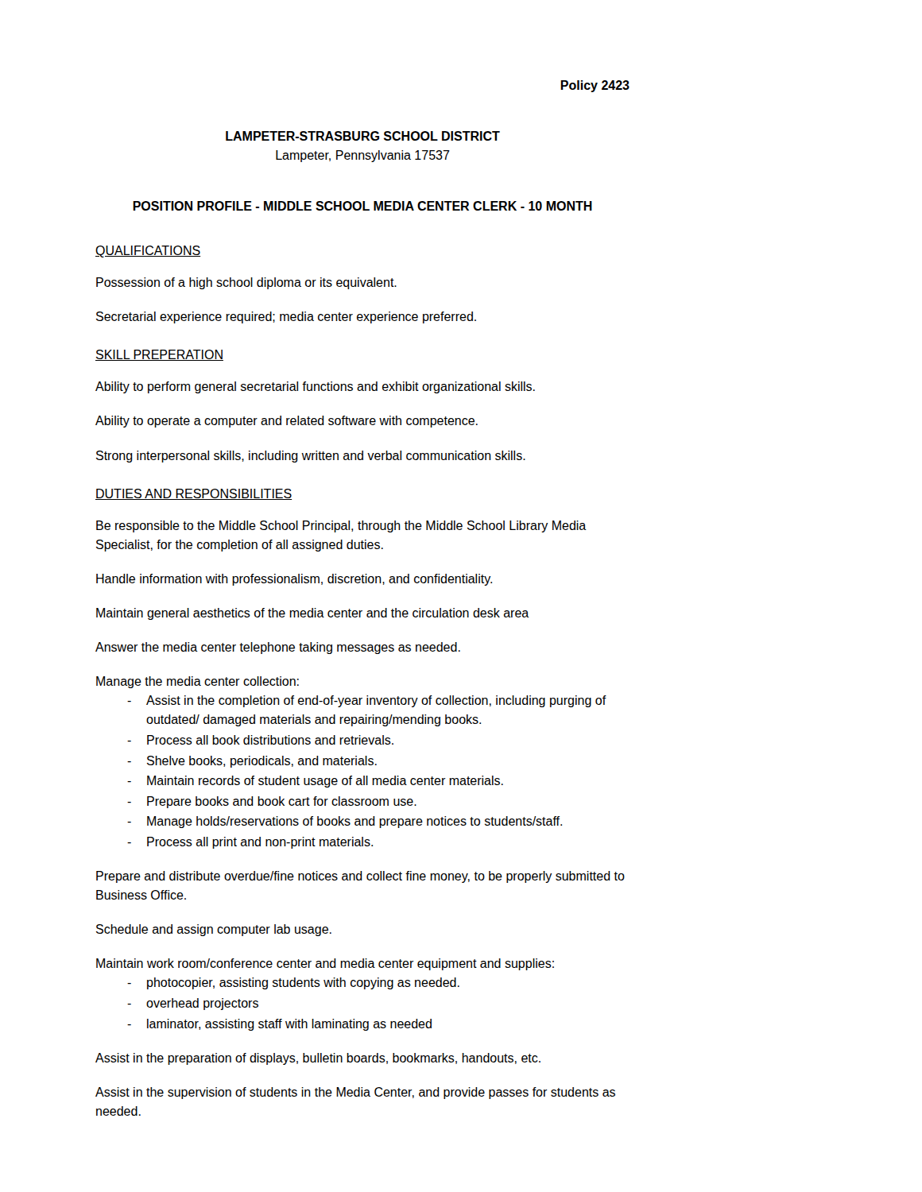Policy 2423
LAMPETER-STRASBURG SCHOOL DISTRICT
Lampeter, Pennsylvania 17537
POSITION PROFILE - MIDDLE SCHOOL MEDIA CENTER CLERK - 10 MONTH
QUALIFICATIONS
Possession of a high school diploma or its equivalent.
Secretarial experience required; media center experience preferred.
SKILL PREPERATION
Ability to perform general secretarial functions and exhibit organizational skills.
Ability to operate a computer and related software with competence.
Strong interpersonal skills, including written and verbal communication skills.
DUTIES AND RESPONSIBILITIES
Be responsible to the Middle School Principal, through the Middle School Library Media Specialist, for the completion of all assigned duties.
Handle information with professionalism, discretion, and confidentiality.
Maintain general aesthetics of the media center and the circulation desk area
Answer the media center telephone taking messages as needed.
Manage the media center collection:
Assist in the completion of end-of-year inventory of collection, including purging of outdated/ damaged materials and repairing/mending books.
Process all book distributions and retrievals.
Shelve books, periodicals, and materials.
Maintain records of student usage of all media center materials.
Prepare books and book cart for classroom use.
Manage holds/reservations of books and prepare notices to students/staff.
Process all print and non-print materials.
Prepare and distribute overdue/fine notices and collect fine money, to be properly submitted to Business Office.
Schedule and assign computer lab usage.
Maintain work room/conference center and media center equipment and supplies:
photocopier, assisting students with copying as needed.
overhead projectors
laminator, assisting staff with laminating as needed
Assist in the preparation of displays, bulletin boards, bookmarks, handouts, etc.
Assist in the supervision of students in the Media Center, and provide passes for students as needed.